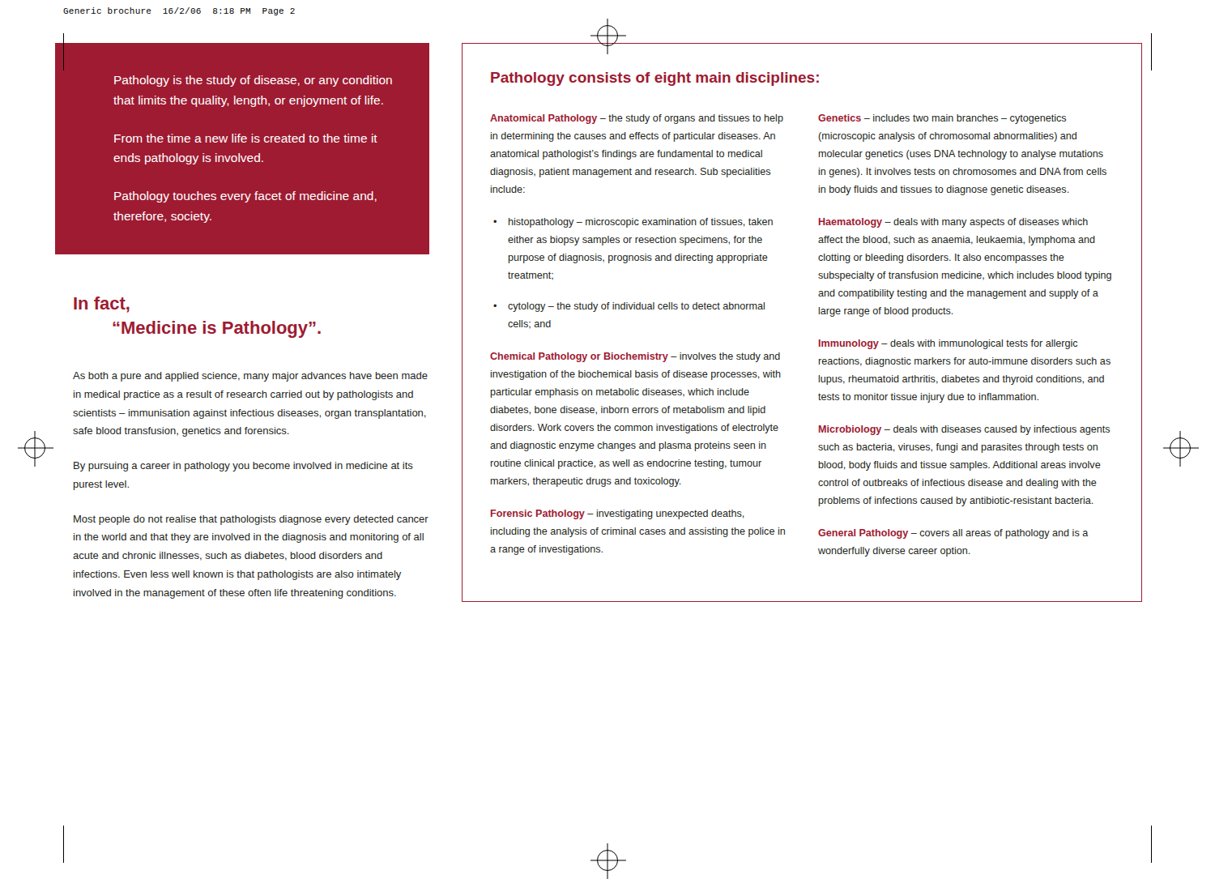Generic brochure 16/2/06 8:18 PM Page 2
Pathology is the study of disease, or any condition that limits the quality, length, or enjoyment of life.
From the time a new life is created to the time it ends pathology is involved.
Pathology touches every facet of medicine and, therefore, society.
In fact, “Medicine is Pathology”.
As both a pure and applied science, many major advances have been made in medical practice as a result of research carried out by pathologists and scientists – immunisation against infectious diseases, organ transplantation, safe blood transfusion, genetics and forensics.
By pursuing a career in pathology you become involved in medicine at its purest level.
Most people do not realise that pathologists diagnose every detected cancer in the world and that they are involved in the diagnosis and monitoring of all acute and chronic illnesses, such as diabetes, blood disorders and infections. Even less well known is that pathologists are also intimately involved in the management of these often life threatening conditions.
Pathology consists of eight main disciplines:
Anatomical Pathology – the study of organs and tissues to help in determining the causes and effects of particular diseases. An anatomical pathologist’s findings are fundamental to medical diagnosis, patient management and research. Sub specialities include:
histopathology – microscopic examination of tissues, taken either as biopsy samples or resection specimens, for the purpose of diagnosis, prognosis and directing appropriate treatment;
cytology – the study of individual cells to detect abnormal cells; and
Chemical Pathology or Biochemistry – involves the study and investigation of the biochemical basis of disease processes, with particular emphasis on metabolic diseases, which include diabetes, bone disease, inborn errors of metabolism and lipid disorders. Work covers the common investigations of electrolyte and diagnostic enzyme changes and plasma proteins seen in routine clinical practice, as well as endocrine testing, tumour markers, therapeutic drugs and toxicology.
Forensic Pathology – investigating unexpected deaths, including the analysis of criminal cases and assisting the police in a range of investigations.
Genetics – includes two main branches – cytogenetics (microscopic analysis of chromosomal abnormalities) and molecular genetics (uses DNA technology to analyse mutations in genes). It involves tests on chromosomes and DNA from cells in body fluids and tissues to diagnose genetic diseases.
Haematology – deals with many aspects of diseases which affect the blood, such as anaemia, leukaemia, lymphoma and clotting or bleeding disorders. It also encompasses the subspecialty of transfusion medicine, which includes blood typing and compatibility testing and the management and supply of a large range of blood products.
Immunology – deals with immunological tests for allergic reactions, diagnostic markers for auto-immune disorders such as lupus, rheumatoid arthritis, diabetes and thyroid conditions, and tests to monitor tissue injury due to inflammation.
Microbiology – deals with diseases caused by infectious agents such as bacteria, viruses, fungi and parasites through tests on blood, body fluids and tissue samples. Additional areas involve control of outbreaks of infectious disease and dealing with the problems of infections caused by antibiotic-resistant bacteria.
General Pathology – covers all areas of pathology and is a wonderfully diverse career option.